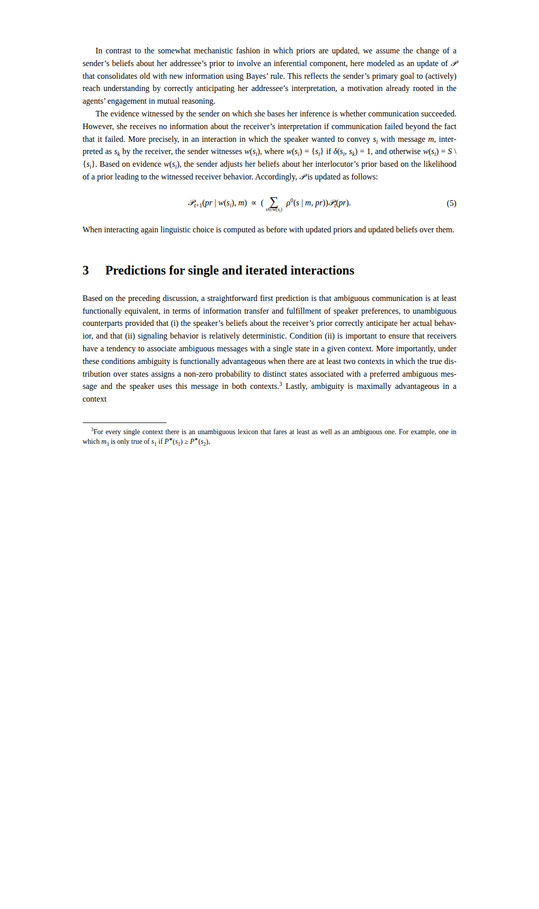In contrast to the somewhat mechanistic fashion in which priors are updated, we assume the change of a sender’s beliefs about her addressee’s prior to involve an inferential component, here modeled as an update of 𝒫 that consolidates old with new information using Bayes’ rule. This reflects the sender’s primary goal to (actively) reach understanding by correctly anticipating her addressee’s interpretation, a motivation already rooted in the agents’ engagement in mutual reasoning.
The evidence witnessed by the sender on which she bases her inference is whether communication succeeded. However, she receives no information about the receiver’s interpretation if communication failed beyond the fact that it failed. More precisely, in an interaction in which the speaker wanted to convey si with message m, interpreted as sk by the receiver, the sender witnesses w(si), where w(si) = {si} if δ(si, sk) = 1, and otherwise w(si) = S \ {si}. Based on evidence w(si), the sender adjusts her beliefs about her interlocutor’s prior based on the likelihood of a prior leading to the witnessed receiver behavior. Accordingly, 𝒫 is updated as follows:
𝒫t+1(pr | w(si), m) ∝ ( ∑ s∈w(si) ρ0(s | m, pr))𝒫t(pr).
(5)
When interacting again linguistic choice is computed as before with updated priors and updated beliefs over them.
3 Predictions for single and iterated interactions
Based on the preceding discussion, a straightforward first prediction is that ambiguous communication is at least functionally equivalent, in terms of information transfer and fulfillment of speaker preferences, to unambiguous counterparts provided that (i) the speaker’s beliefs about the receiver’s prior correctly anticipate her actual behavior, and that (ii) signaling behavior is relatively deterministic. Condition (ii) is important to ensure that receivers have a tendency to associate ambiguous messages with a single state in a given context. More importantly, under these conditions ambiguity is functionally advantageous when there are at least two contexts in which the true distribution over states assigns a non-zero probability to distinct states associated with a preferred ambiguous message and the speaker uses this message in both contexts.3 Lastly, ambiguity is maximally advantageous in a context
3For every single context there is an unambiguous lexicon that fares at least as well as an ambiguous one. For example, one in which m3 is only true of s1 if P∗(s1) ≥ P∗(s2),
11